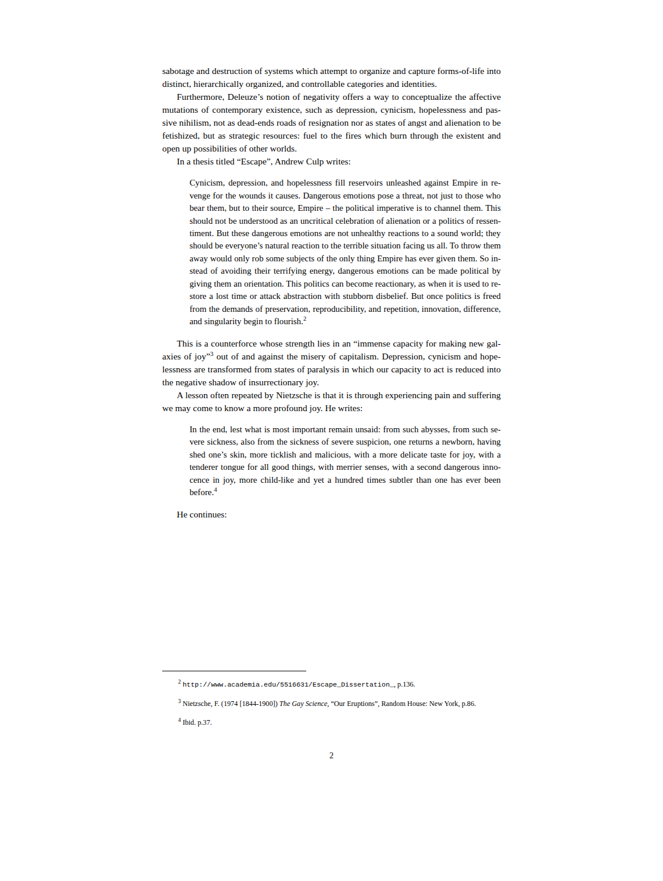sabotage and destruction of systems which attempt to organize and capture forms-of-life into distinct, hierarchically organized, and controllable categories and identities.
Furthermore, Deleuze’s notion of negativity offers a way to conceptualize the affective mutations of contemporary existence, such as depression, cynicism, hopelessness and passive nihilism, not as dead-ends roads of resignation nor as states of angst and alienation to be fetishized, but as strategic resources: fuel to the fires which burn through the existent and open up possibilities of other worlds.
In a thesis titled “Escape”, Andrew Culp writes:
Cynicism, depression, and hopelessness fill reservoirs unleashed against Empire in revenge for the wounds it causes. Dangerous emotions pose a threat, not just to those who bear them, but to their source, Empire – the political imperative is to channel them. This should not be understood as an uncritical celebration of alienation or a politics of ressentiment. But these dangerous emotions are not unhealthy reactions to a sound world; they should be everyone’s natural reaction to the terrible situation facing us all. To throw them away would only rob some subjects of the only thing Empire has ever given them. So instead of avoiding their terrifying energy, dangerous emotions can be made political by giving them an orientation. This politics can become reactionary, as when it is used to restore a lost time or attack abstraction with stubborn disbelief. But once politics is freed from the demands of preservation, reproducibility, and repetition, innovation, difference, and singularity begin to flourish.2
This is a counterforce whose strength lies in an “immense capacity for making new galaxies of joy”3 out of and against the misery of capitalism. Depression, cynicism and hopelessness are transformed from states of paralysis in which our capacity to act is reduced into the negative shadow of insurrectionary joy.
A lesson often repeated by Nietzsche is that it is through experiencing pain and suffering we may come to know a more profound joy. He writes:
In the end, lest what is most important remain unsaid: from such abysses, from such severe sickness, also from the sickness of severe suspicion, one returns a newborn, having shed one’s skin, more ticklish and malicious, with a more delicate taste for joy, with a tenderer tongue for all good things, with merrier senses, with a second dangerous innocence in joy, more child-like and yet a hundred times subtler than one has ever been before.4
He continues:
2 http://www.academia.edu/5516631/Escape_Dissertation_, p.136.
3 Nietzsche, F. (1974 [1844-1900]) The Gay Science, “Our Eruptions”, Random House: New York, p.86.
4 Ibid. p.37.
2